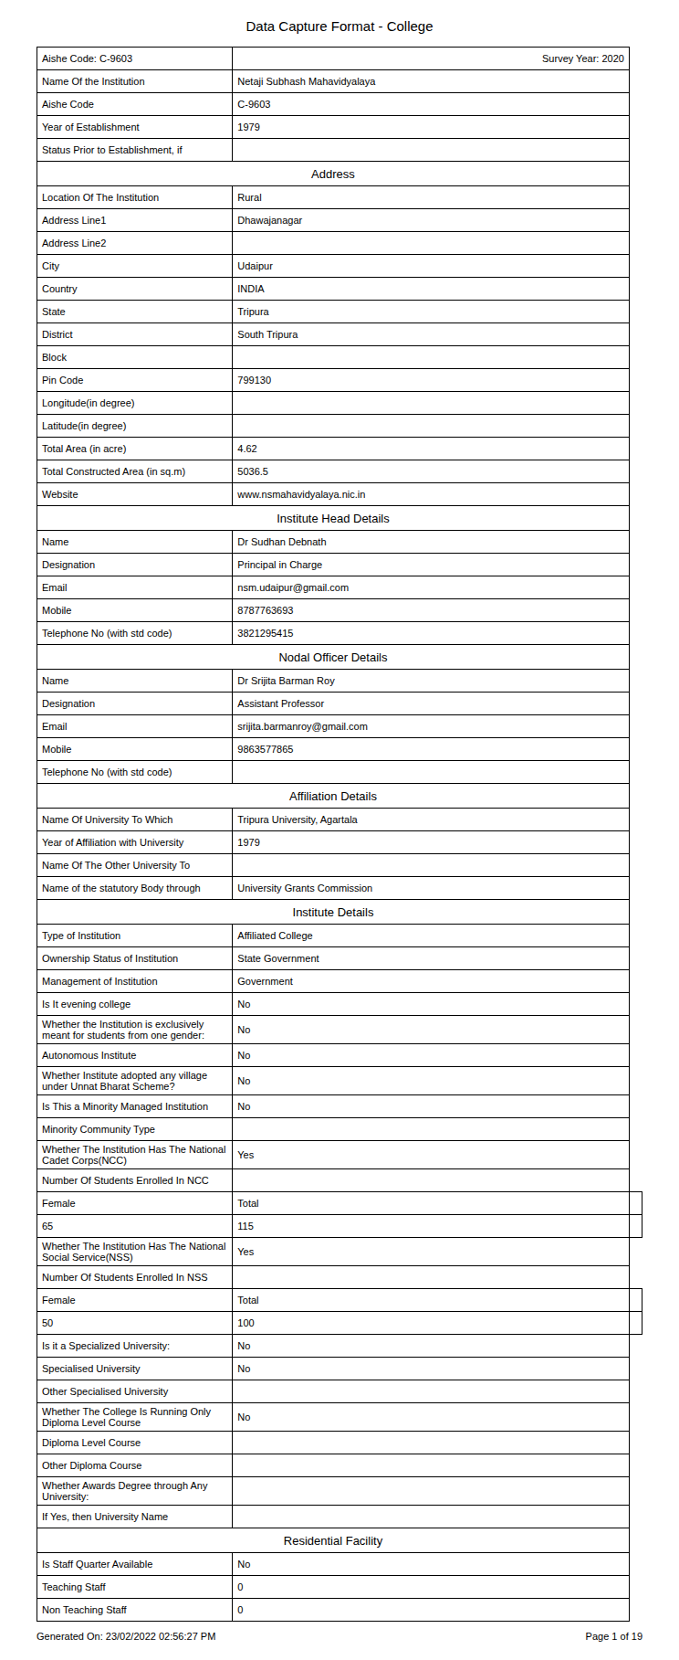Data Capture Format - College
| Aishe Code: C-9603 | Survey Year: 2020 |
| Name Of the Institution | Netaji Subhash Mahavidyalaya |
| Aishe Code | C-9603 |
| Year of Establishment | 1979 |
| Status Prior to Establishment, if | |
| Address |
| Location Of The Institution | Rural |
| Address Line1 | Dhawajanagar |
| Address Line2 | |
| City | Udaipur |
| Country | INDIA |
| State | Tripura |
| District | South Tripura |
| Block | |
| Pin Code | 799130 |
| Longitude(in degree) | |
| Latitude(in degree) | |
| Total Area (in acre) | 4.62 |
| Total Constructed Area (in sq.m) | 5036.5 |
| Website | www.nsmahavidyalaya.nic.in |
| Institute Head Details |
| Name | Dr Sudhan Debnath |
| Designation | Principal in Charge |
| Email | nsm.udaipur@gmail.com |
| Mobile | 8787763693 |
| Telephone No (with std code) | 3821295415 |
| Nodal Officer Details |
| Name | Dr Srijita Barman Roy |
| Designation | Assistant Professor |
| Email | srijita.barmanroy@gmail.com |
| Mobile | 9863577865 |
| Telephone No (with std code) | |
| Affiliation Details |
| Name Of University To Which | Tripura University, Agartala |
| Year of Affiliation with University | 1979 |
| Name Of The Other University To | |
| Name of the statutory Body through | University Grants Commission |
| Institute Details |
| Type of Institution | Affiliated College |
| Ownership Status of Institution | State Government |
| Management of Institution | Government |
| Is It evening college | No |
| Whether the Institution is exclusively meant for students from one gender: | No |
| Autonomous Institute | No |
| Whether Institute adopted any village under Unnat Bharat Scheme? | No |
| Is This a Minority Managed Institution | No |
| Minority Community Type | |
| Whether The Institution Has The National Cadet Corps(NCC) | Yes |
| Number Of Students Enrolled In NCC | |
| Female | Total | |
| 65 | 115 | |
| Whether The Institution Has The National Social Service(NSS) | Yes |
| Number Of Students Enrolled In NSS | |
| Female | Total | |
| 50 | 100 | |
| Is it a Specialized University: | No |
| Specialised University | No |
| Other Specialised University | |
| Whether The College Is Running Only Diploma Level Course | No |
| Diploma Level Course | |
| Other Diploma Course | |
| Whether Awards Degree through Any University: | |
| If Yes, then University Name | |
| Residential Facility |
| Is Staff Quarter Available | No |
| Teaching Staff | 0 |
| Non Teaching Staff | 0 |
Generated On: 23/02/2022 02:56:27 PM Page 1 of 19